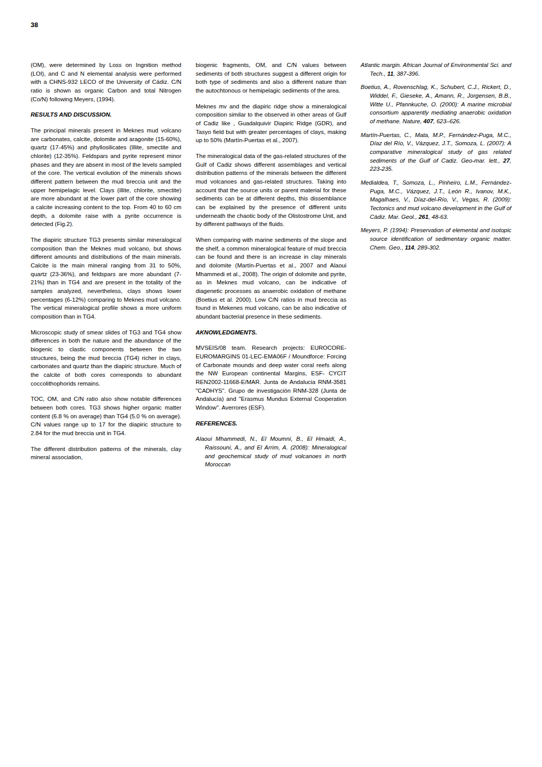38
(OM), were determined by Loss on Ingnition method (LOI), and C and N elemental analysis were performed with a CHNS-932 LECO of the University of Cádiz. C/N ratio is shown as organic Carbon and total Nitrogen (Co/N) following Meyers, (1994).
Results and discussion.
The principal minerals present in Meknes mud volcano are carbonates, calcite, dolomite and aragonite (15-60%), quartz (17-45%) and phyllosilicates (Illite, smectite and chlorite) (12-35%). Feldspars and pyrite represent minor phases and they are absent in most of the levels sampled of the core. The vertical evolution of the minerals shows different pattern between the mud breccia unit and the upper hemipelagic level. Clays (illite, chlorite, smectite) are more abundant at the lower part of the core showing a calcite increasing content to the top. From 40 to 60 cm depth, a dolomite raise with a pyrite occurrence is detected (Fig.2).
The diapiric structure TG3 presents similar mineralogical composition than the Meknes mud volcano, but shows different amounts and distributions of the main minerals. Calcite is the main mineral ranging from 31 to 50%, quartz (23-36%), and feldspars are more abundant (7-21%) than in TG4 and are present in the totality of the samples analyzed, nevertheless, clays shows lower percentages (6-12%) comparing to Meknes mud volcano. The vertical mineralogical profile shows a more uniform composition than in TG4.
Microscopic study of smear slides of TG3 and TG4 show differences in both the nature and the abundance of the biogenic to clastic components between the two structures, being the mud breccia (TG4) richer in clays, carbonates and quartz than the diapiric structure. Much of the calcite of both cores corresponds to abundant coccolithophorids remains.
TOC, OM, and C/N ratio also show notable differences between both cores. TG3 shows higher organic matter content (6.8 % on average) than TG4 (5.0 % on average). C/N values range up to 17 for the diapiric structure to 2.84 for the mud breccia unit in TG4.
The different distribution patterns of the minerals, clay mineral association,
biogenic fragments, OM, and C/N values between sediments of both structures suggest a different origin for both type of sediments and also a different nature than the autochtonous or hemipelagic sediments of the area.
Meknes mv and the diapiric ridge show a mineralogical composition similar to the observed in other areas of Gulf of Cadiz like , Guadalquivir Diapiric Ridge (GDR), and Tasyo field but with greater percentages of clays, making up to 50% (Martín-Puertas et al., 2007).
The mineralogical data of the gas-related structures of the Gulf of Cadiz shows different assemblages and vertical distribution patterns of the minerals between the different mud volcanoes and gas-related structures. Taking into account that the source units or parent material for these sediments can be at different depths, this dissemblance can be explained by the presence of different units underneath the chaotic body of the Olistostrome Unit, and by different pathways of the fluids.
When comparing with marine sediments of the slope and the shelf, a common mineralogical feature of mud breccia can be found and there is an increase in clay minerals and dolomite (Martín-Puertas et al., 2007 and Alaoui Mhammedi et al., 2008). The origin of dolomite and pyrite, as in Meknes mud volcano, can be indicative of diagenetic processes as anaerobic oxidation of methane (Boetius et al. 2000). Low C/N ratios in mud breccia as found in Mekenes mud volcano, can be also indicative of abundant bacterial presence in these sediments.
Aknowledgments.
MVSEIS/08 team. Research projects: EUROCORE-EUROMARGINS 01-LEC-EMA06F / Moundforce: Forcing of Carbonate mounds and deep water coral reefs along the NW European continental Margins, ESF- CYCIT REN2002-11668-E/MAR. Junta de Andalucia RNM-3581 "CADHYS". Grupo de investigación RNM-328 (Junta de Andalucía) and "Erasmus Mundus External Cooperation Window". Averrores (ESF).
References.
Alaoui Mhammedi, N., El Moumni, B., El Hmaidi, A., Raissouni, A., and El Arrim, A. (2008): Mineralogical and geochemical study of mud volcanoes in north Moroccan
Atlantic margin. African Journal of Environmental Sci. and Tech., 11, 387-396.
Boetius, A., Rovenschlag, K., Schubert, C.J., Rickert, D., Widdel, F., Gieseke, A., Amann, R., Jorgensen, B.B., Witte U., Pfannkuche, O. (2000): A marine microbial consortium apparently mediating anaerobic oxidation of methane. Nature, 407, 623–626.
Martín-Puertas, C., Mata, M.P., Fernández-Puga, M.C., Díaz del Río, V., Vázquez, J.T., Somoza, L. (2007): A comparative mineralogical study of gas related sediments of the Gulf of Cadiz. Geo-mar. lett., 27, 223-235.
Medialdea, T., Somoza, L., Pinheiro, L.M., Fernández-Puga, M.C., Vázquez, J.T., León R., Ivanov, M.K., Magalhaes, V., Díaz-del-Río, V., Vegas, R. (2009): Tectonics and mud volcano development in the Gulf of Cádiz. Mar. Geol., 261, 48-63.
Meyers, P. (1994): Preservation of elemental and isotopic source identification of sedimentary organic matter. Chem. Geo., 114, 289-302.